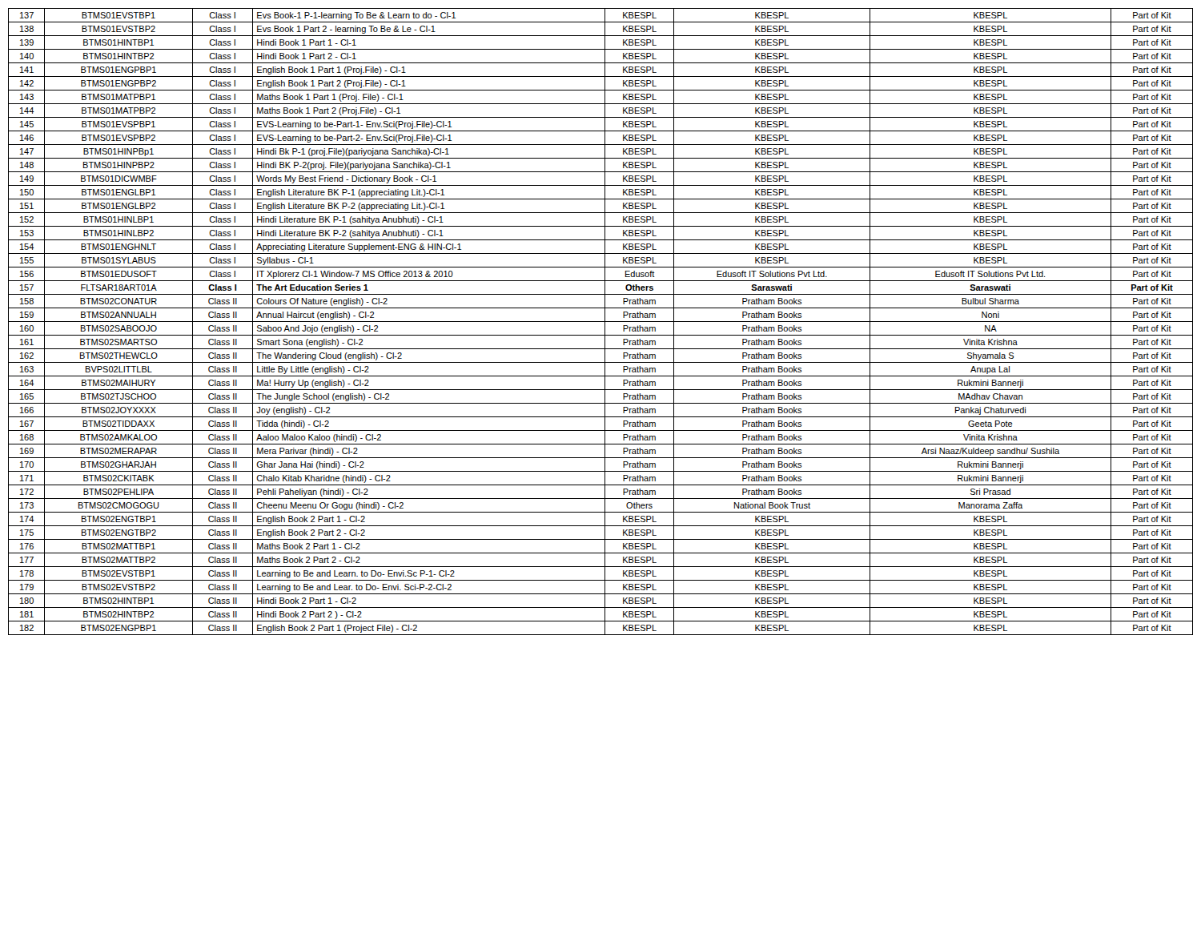| 137 | BTMS01EVSTBP1 | Class I | Evs Book-1 P-1-learning To Be & Learn to do - Cl-1 | KBESPL | KBESPL | KBESPL | Part of Kit |
| 138 | BTMS01EVSTBP2 | Class I | Evs Book 1 Part 2 - learning To Be & Le - Cl-1 | KBESPL | KBESPL | KBESPL | Part of Kit |
| 139 | BTMS01HINTBP1 | Class I | Hindi Book 1 Part 1 - Cl-1 | KBESPL | KBESPL | KBESPL | Part of Kit |
| 140 | BTMS01HINTBP2 | Class I | Hindi Book 1 Part 2 - Cl-1 | KBESPL | KBESPL | KBESPL | Part of Kit |
| 141 | BTMS01ENGPBP1 | Class I | English Book 1 Part 1 (Proj.File) - Cl-1 | KBESPL | KBESPL | KBESPL | Part of Kit |
| 142 | BTMS01ENGPBP2 | Class I | English Book 1 Part 2 (Proj.File) - Cl-1 | KBESPL | KBESPL | KBESPL | Part of Kit |
| 143 | BTMS01MATPBP1 | Class I | Maths Book 1 Part 1 (Proj. File) - Cl-1 | KBESPL | KBESPL | KBESPL | Part of Kit |
| 144 | BTMS01MATPBP2 | Class I | Maths Book 1 Part 2 (Proj.File) - Cl-1 | KBESPL | KBESPL | KBESPL | Part of Kit |
| 145 | BTMS01EVSPBP1 | Class I | EVS-Learning to be-Part-1- Env.Sci(Proj.File)-Cl-1 | KBESPL | KBESPL | KBESPL | Part of Kit |
| 146 | BTMS01EVSPBP2 | Class I | EVS-Learning to be-Part-2- Env.Sci(Proj.File)-Cl-1 | KBESPL | KBESPL | KBESPL | Part of Kit |
| 147 | BTMS01HINPBp1 | Class I | Hindi Bk P-1 (proj.File)(pariyojana Sanchika)-Cl-1 | KBESPL | KBESPL | KBESPL | Part of Kit |
| 148 | BTMS01HINPBP2 | Class I | Hindi BK P-2(proj. File)(pariyojana Sanchika)-Cl-1 | KBESPL | KBESPL | KBESPL | Part of Kit |
| 149 | BTMS01DICWMBF | Class I | Words My Best Friend - Dictionary Book - Cl-1 | KBESPL | KBESPL | KBESPL | Part of Kit |
| 150 | BTMS01ENGLBP1 | Class I | English Literature BK P-1 (appreciating Lit.)-Cl-1 | KBESPL | KBESPL | KBESPL | Part of Kit |
| 151 | BTMS01ENGLBP2 | Class I | English Literature BK P-2 (appreciating Lit.)-Cl-1 | KBESPL | KBESPL | KBESPL | Part of Kit |
| 152 | BTMS01HINLBP1 | Class I | Hindi Literature BK P-1 (sahitya Anubhuti) - Cl-1 | KBESPL | KBESPL | KBESPL | Part of Kit |
| 153 | BTMS01HINLBP2 | Class I | Hindi Literature BK P-2 (sahitya Anubhuti) - Cl-1 | KBESPL | KBESPL | KBESPL | Part of Kit |
| 154 | BTMS01ENGHNLT | Class I | Appreciating Literature Supplement-ENG & HIN-Cl-1 | KBESPL | KBESPL | KBESPL | Part of Kit |
| 155 | BTMS01SYLABUS | Class I | Syllabus - Cl-1 | KBESPL | KBESPL | KBESPL | Part of Kit |
| 156 | BTMS01EDUSOFT | Class I | IT Xplorerz Cl-1 Window-7 MS Office 2013 & 2010 | Edusoft | Edusoft IT Solutions Pvt Ltd. | Edusoft IT Solutions Pvt Ltd. | Part of Kit |
| 157 | FLTSAR18ART01A | Class I | The Art Education Series 1 | Others | Saraswati | Saraswati | Part of Kit |
| 158 | BTMS02CONATUR | Class II | Colours Of Nature (english) - Cl-2 | Pratham | Pratham Books | Bulbul Sharma | Part of Kit |
| 159 | BTMS02ANNUALH | Class II | Annual Haircut (english) - Cl-2 | Pratham | Pratham Books | Noni | Part of Kit |
| 160 | BTMS02SABOOJO | Class II | Saboo And Jojo (english) - Cl-2 | Pratham | Pratham Books | NA | Part of Kit |
| 161 | BTMS02SMARTSO | Class II | Smart Sona (english) - Cl-2 | Pratham | Pratham Books | Vinita Krishna | Part of Kit |
| 162 | BTMS02THEWCLO | Class II | The Wandering Cloud (english) - Cl-2 | Pratham | Pratham Books | Shyamala S | Part of Kit |
| 163 | BVPS02LITTLBL | Class II | Little By Little (english) - Cl-2 | Pratham | Pratham Books | Anupa Lal | Part of Kit |
| 164 | BTMS02MAIHURY | Class II | Ma! Hurry Up (english) - Cl-2 | Pratham | Pratham Books | Rukmini Bannerji | Part of Kit |
| 165 | BTMS02TJSCHOO | Class II | The Jungle School (english) - Cl-2 | Pratham | Pratham Books | MAdhav Chavan | Part of Kit |
| 166 | BTMS02JOYXXXX | Class II | Joy (english) - Cl-2 | Pratham | Pratham Books | Pankaj Chaturvedi | Part of Kit |
| 167 | BTMS02TIDDAXX | Class II | Tidda (hindi) - Cl-2 | Pratham | Pratham Books | Geeta Pote | Part of Kit |
| 168 | BTMS02AMKALOO | Class II | Aaloo Maloo Kaloo (hindi) - Cl-2 | Pratham | Pratham Books | Vinita Krishna | Part of Kit |
| 169 | BTMS02MERAPAR | Class II | Mera Parivar (hindi) - Cl-2 | Pratham | Pratham Books | Arsi Naaz/Kuldeep sandhu/ Sushila | Part of Kit |
| 170 | BTMS02GHARJAH | Class II | Ghar Jana Hai (hindi) - Cl-2 | Pratham | Pratham Books | Rukmini Bannerji | Part of Kit |
| 171 | BTMS02CKITABK | Class II | Chalo Kitab Kharidne (hindi) - Cl-2 | Pratham | Pratham Books | Rukmini Bannerji | Part of Kit |
| 172 | BTMS02PEHLIPA | Class II | Pehli Paheliyan (hindi) - Cl-2 | Pratham | Pratham Books | Sri Prasad | Part of Kit |
| 173 | BTMS02CMOGOGU | Class II | Cheenu Meenu Or Gogu (hindi) - Cl-2 | Others | National Book Trust | Manorama Zaffa | Part of Kit |
| 174 | BTMS02ENGTBP1 | Class II | English Book 2 Part 1 - Cl-2 | KBESPL | KBESPL | KBESPL | Part of Kit |
| 175 | BTMS02ENGTBP2 | Class II | English Book 2 Part 2 - Cl-2 | KBESPL | KBESPL | KBESPL | Part of Kit |
| 176 | BTMS02MATTBP1 | Class II | Maths Book 2 Part 1 - Cl-2 | KBESPL | KBESPL | KBESPL | Part of Kit |
| 177 | BTMS02MATTBP2 | Class II | Maths Book 2 Part 2 - Cl-2 | KBESPL | KBESPL | KBESPL | Part of Kit |
| 178 | BTMS02EVSTBP1 | Class II | Learning to Be and Learn. to Do- Envi.Sc P-1- Cl-2 | KBESPL | KBESPL | KBESPL | Part of Kit |
| 179 | BTMS02EVSTBP2 | Class II | Learning to Be and Lear. to Do- Envi. Sci-P-2-Cl-2 | KBESPL | KBESPL | KBESPL | Part of Kit |
| 180 | BTMS02HINTBP1 | Class II | Hindi Book 2 Part 1 - Cl-2 | KBESPL | KBESPL | KBESPL | Part of Kit |
| 181 | BTMS02HINTBP2 | Class II | Hindi Book 2 Part 2 ) - Cl-2 | KBESPL | KBESPL | KBESPL | Part of Kit |
| 182 | BTMS02ENGPBP1 | Class II | English Book 2 Part 1 (Project File) - Cl-2 | KBESPL | KBESPL | KBESPL | Part of Kit |